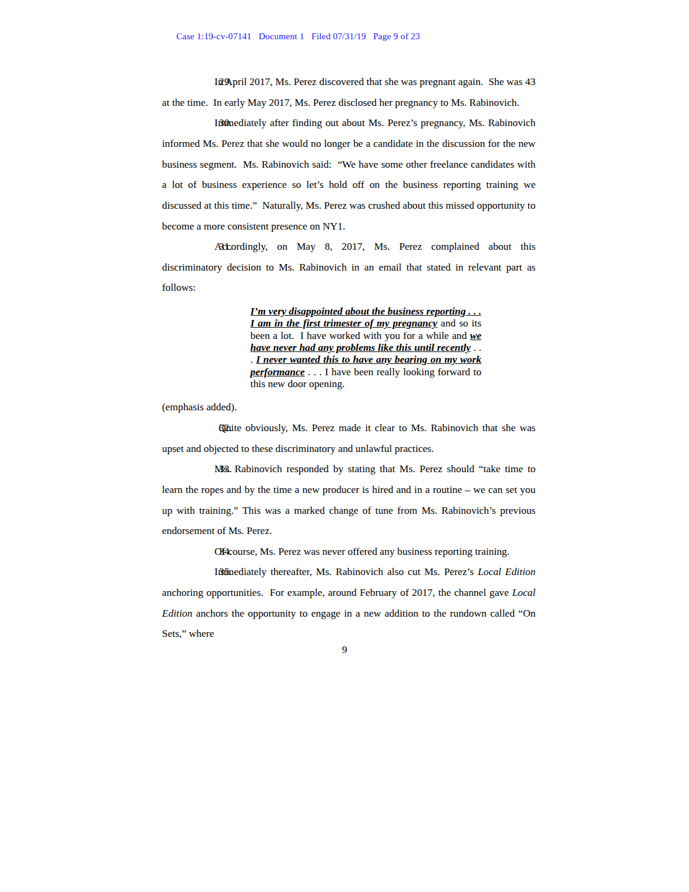Case 1:19-cv-07141 Document 1 Filed 07/31/19 Page 9 of 23
29. In April 2017, Ms. Perez discovered that she was pregnant again. She was 43 at the time. In early May 2017, Ms. Perez disclosed her pregnancy to Ms. Rabinovich.
30. Immediately after finding out about Ms. Perez’s pregnancy, Ms. Rabinovich informed Ms. Perez that she would no longer be a candidate in the discussion for the new business segment. Ms. Rabinovich said: “We have some other freelance candidates with a lot of business experience so let’s hold off on the business reporting training we discussed at this time.” Naturally, Ms. Perez was crushed about this missed opportunity to become a more consistent presence on NY1.
31. Accordingly, on May 8, 2017, Ms. Perez complained about this discriminatory decision to Ms. Rabinovich in an email that stated in relevant part as follows:
I’m very disappointed about the business reporting . . . I am in the first trimester of my pregnancy and so its been a lot. I have worked with you for a while and we have never had any problems like this until recently . . . I never wanted this to have any bearing on my work performance . . . I have been really looking forward to this new door opening.
(emphasis added).
32. Quite obviously, Ms. Perez made it clear to Ms. Rabinovich that she was upset and objected to these discriminatory and unlawful practices.
33. Ms. Rabinovich responded by stating that Ms. Perez should “take time to learn the ropes and by the time a new producer is hired and in a routine – we can set you up with training.” This was a marked change of tune from Ms. Rabinovich’s previous endorsement of Ms. Perez.
34. Of course, Ms. Perez was never offered any business reporting training.
35. Immediately thereafter, Ms. Rabinovich also cut Ms. Perez’s Local Edition anchoring opportunities. For example, around February of 2017, the channel gave Local Edition anchors the opportunity to engage in a new addition to the rundown called “On Sets,” where
9